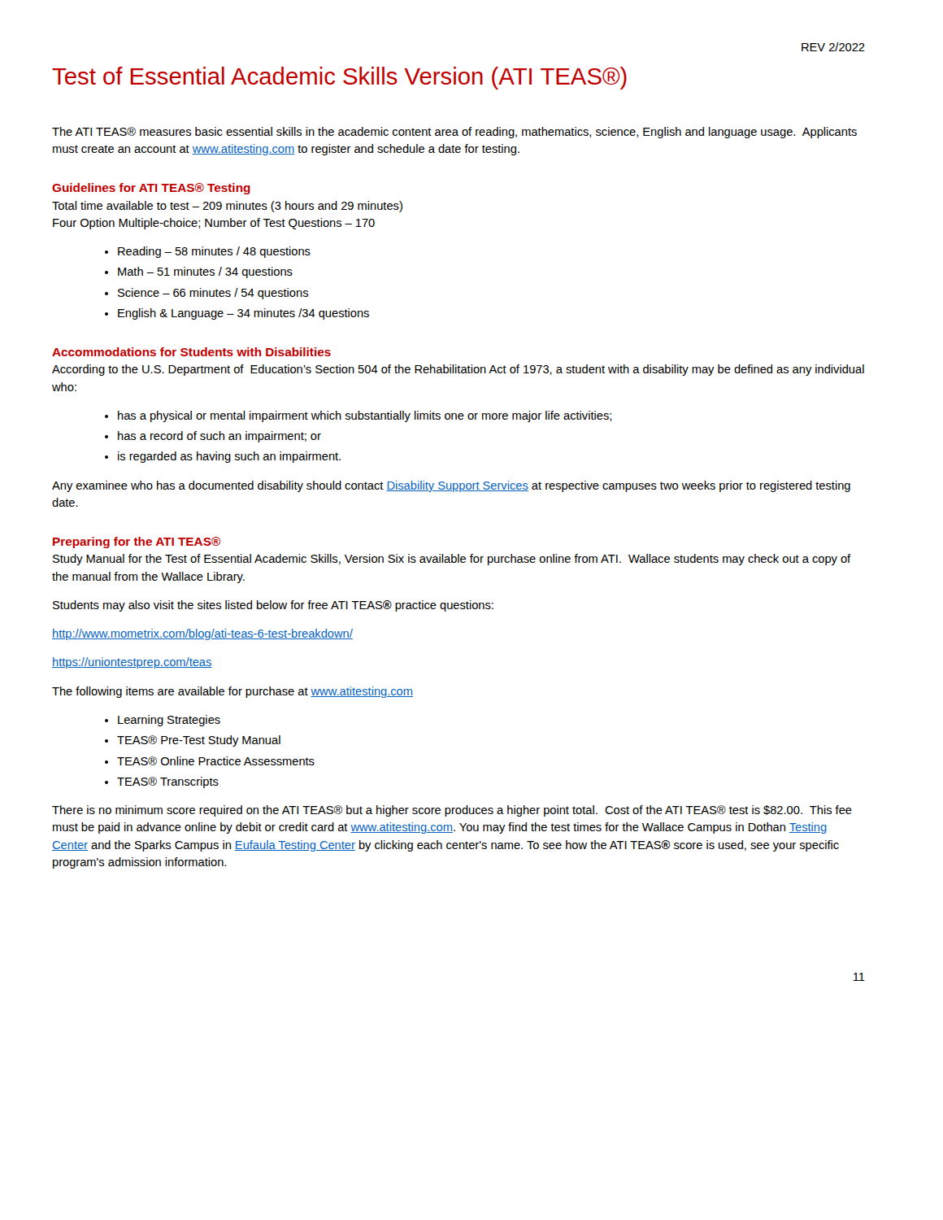REV 2/2022
Test of Essential Academic Skills Version (ATI TEAS®)
The ATI TEAS® measures basic essential skills in the academic content area of reading, mathematics, science, English and language usage. Applicants must create an account at www.atitesting.com to register and schedule a date for testing.
Guidelines for ATI TEAS® Testing
Total time available to test – 209 minutes (3 hours and 29 minutes)
Four Option Multiple-choice; Number of Test Questions – 170
Reading – 58 minutes / 48 questions
Math – 51 minutes / 34 questions
Science – 66 minutes / 54 questions
English & Language – 34 minutes /34 questions
Accommodations for Students with Disabilities
According to the U.S. Department of Education’s Section 504 of the Rehabilitation Act of 1973, a student with a disability may be defined as any individual who:
has a physical or mental impairment which substantially limits one or more major life activities;
has a record of such an impairment; or
is regarded as having such an impairment.
Any examinee who has a documented disability should contact Disability Support Services at respective campuses two weeks prior to registered testing date.
Preparing for the ATI TEAS®
Study Manual for the Test of Essential Academic Skills, Version Six is available for purchase online from ATI. Wallace students may check out a copy of the manual from the Wallace Library.
Students may also visit the sites listed below for free ATI TEAS® practice questions:
http://www.mometrix.com/blog/ati-teas-6-test-breakdown/
https://uniontestprep.com/teas
The following items are available for purchase at www.atitesting.com
Learning Strategies
TEAS® Pre-Test Study Manual
TEAS® Online Practice Assessments
TEAS® Transcripts
There is no minimum score required on the ATI TEAS® but a higher score produces a higher point total. Cost of the ATI TEAS® test is $82.00. This fee must be paid in advance online by debit or credit card at www.atitesting.com. You may find the test times for the Wallace Campus in Dothan Testing Center and the Sparks Campus in Eufaula Testing Center by clicking each center's name. To see how the ATI TEAS® score is used, see your specific program's admission information.
11